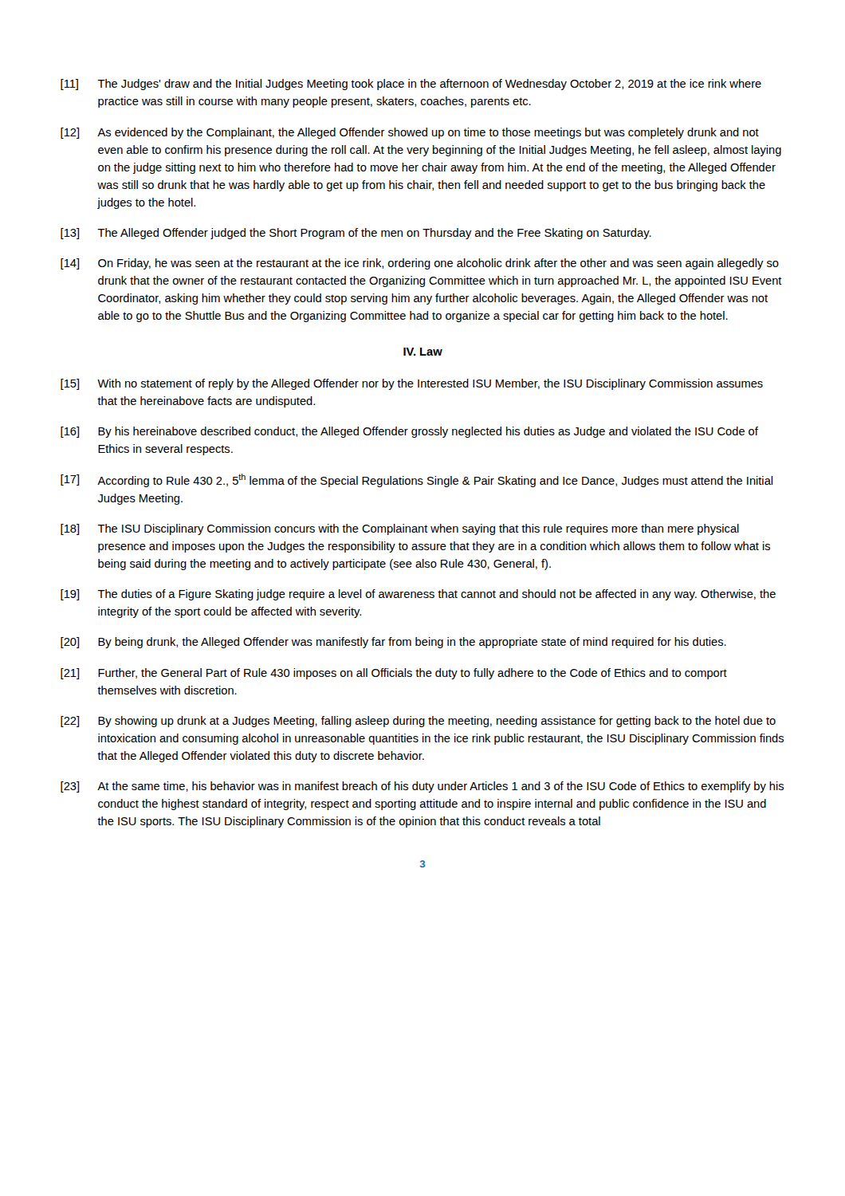[11] The Judges' draw and the Initial Judges Meeting took place in the afternoon of Wednesday October 2, 2019 at the ice rink where practice was still in course with many people present, skaters, coaches, parents etc.
[12] As evidenced by the Complainant, the Alleged Offender showed up on time to those meetings but was completely drunk and not even able to confirm his presence during the roll call. At the very beginning of the Initial Judges Meeting, he fell asleep, almost laying on the judge sitting next to him who therefore had to move her chair away from him. At the end of the meeting, the Alleged Offender was still so drunk that he was hardly able to get up from his chair, then fell and needed support to get to the bus bringing back the judges to the hotel.
[13] The Alleged Offender judged the Short Program of the men on Thursday and the Free Skating on Saturday.
[14] On Friday, he was seen at the restaurant at the ice rink, ordering one alcoholic drink after the other and was seen again allegedly so drunk that the owner of the restaurant contacted the Organizing Committee which in turn approached Mr. L, the appointed ISU Event Coordinator, asking him whether they could stop serving him any further alcoholic beverages. Again, the Alleged Offender was not able to go to the Shuttle Bus and the Organizing Committee had to organize a special car for getting him back to the hotel.
IV. Law
[15] With no statement of reply by the Alleged Offender nor by the Interested ISU Member, the ISU Disciplinary Commission assumes that the hereinabove facts are undisputed.
[16] By his hereinabove described conduct, the Alleged Offender grossly neglected his duties as Judge and violated the ISU Code of Ethics in several respects.
[17] According to Rule 430 2., 5th lemma of the Special Regulations Single & Pair Skating and Ice Dance, Judges must attend the Initial Judges Meeting.
[18] The ISU Disciplinary Commission concurs with the Complainant when saying that this rule requires more than mere physical presence and imposes upon the Judges the responsibility to assure that they are in a condition which allows them to follow what is being said during the meeting and to actively participate (see also Rule 430, General, f).
[19] The duties of a Figure Skating judge require a level of awareness that cannot and should not be affected in any way. Otherwise, the integrity of the sport could be affected with severity.
[20] By being drunk, the Alleged Offender was manifestly far from being in the appropriate state of mind required for his duties.
[21] Further, the General Part of Rule 430 imposes on all Officials the duty to fully adhere to the Code of Ethics and to comport themselves with discretion.
[22] By showing up drunk at a Judges Meeting, falling asleep during the meeting, needing assistance for getting back to the hotel due to intoxication and consuming alcohol in unreasonable quantities in the ice rink public restaurant, the ISU Disciplinary Commission finds that the Alleged Offender violated this duty to discrete behavior.
[23] At the same time, his behavior was in manifest breach of his duty under Articles 1 and 3 of the ISU Code of Ethics to exemplify by his conduct the highest standard of integrity, respect and sporting attitude and to inspire internal and public confidence in the ISU and the ISU sports. The ISU Disciplinary Commission is of the opinion that this conduct reveals a total
3